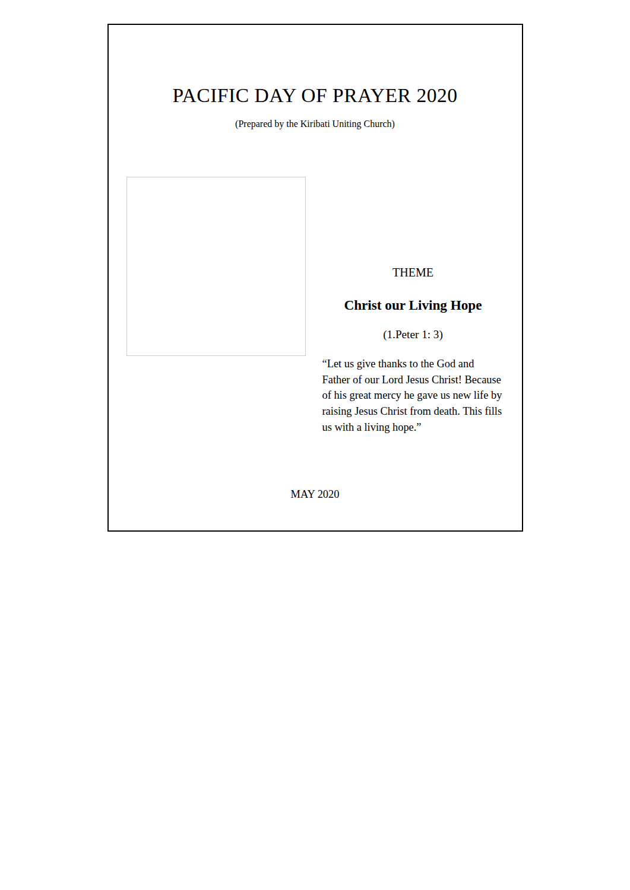PACIFIC DAY OF PRAYER 2020
(Prepared by the Kiribati Uniting Church)
THEME
Christ our Living Hope
(1.Peter 1: 3)
“Let us give thanks to the God and Father of our Lord Jesus Christ! Because of his great mercy he gave us new life by raising Jesus Christ from death. This fills us with a living hope.”
MAY 2020